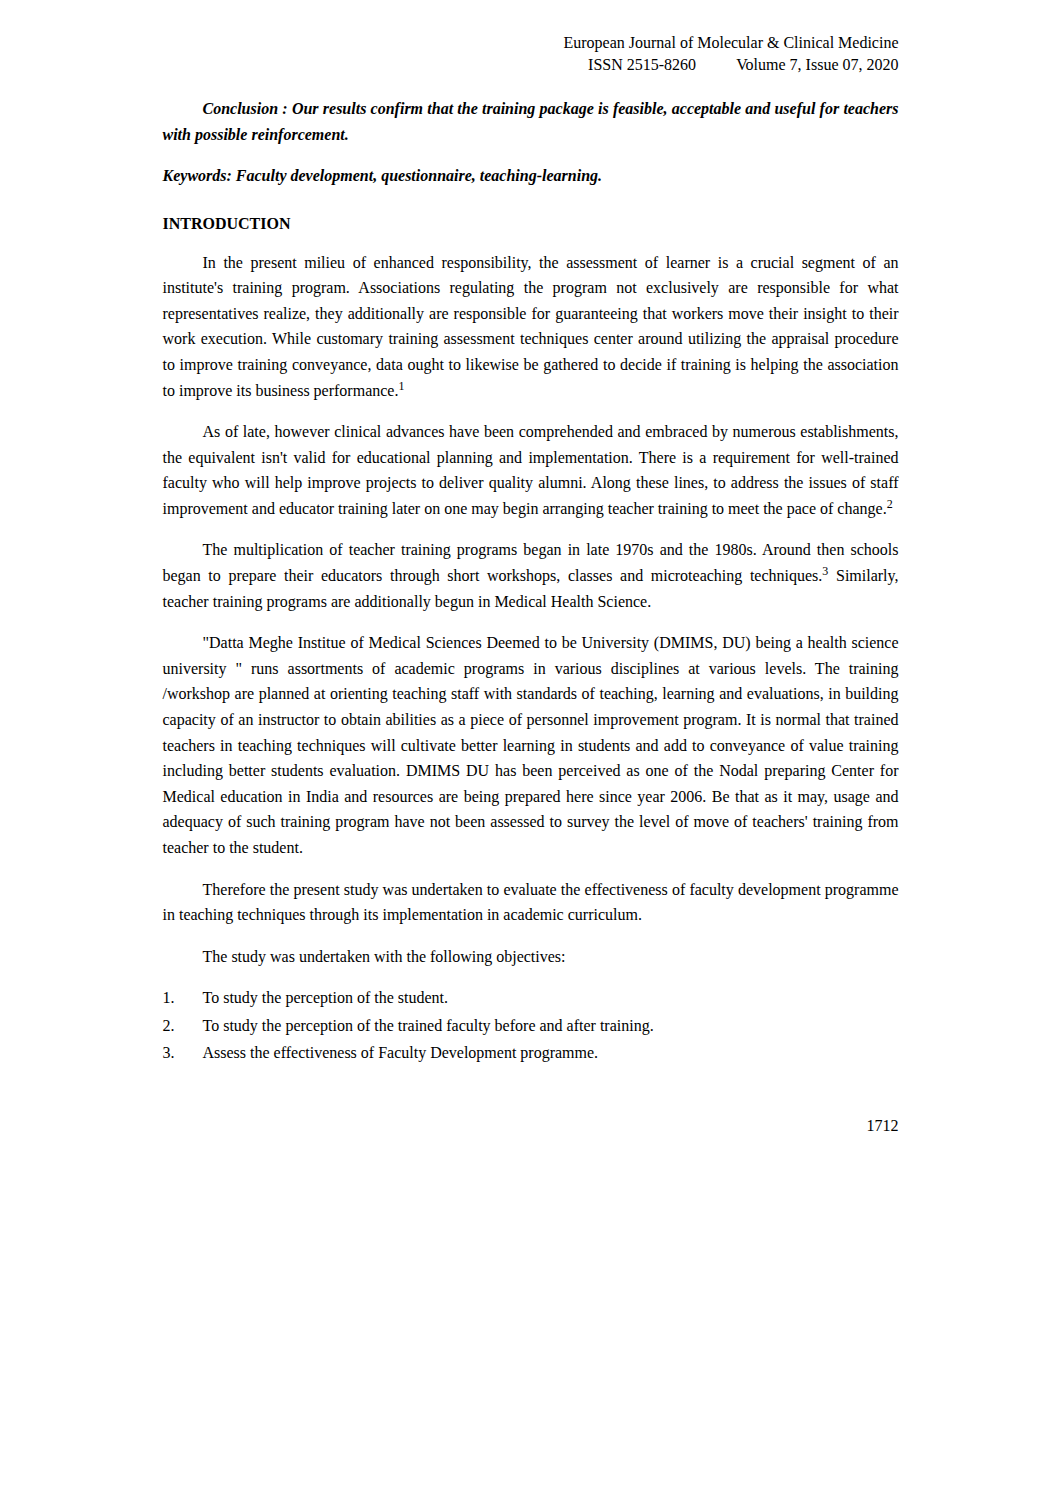European Journal of Molecular & Clinical Medicine ISSN 2515-8260 Volume 7, Issue 07, 2020
Conclusion : Our results confirm that the training package is feasible, acceptable and useful for teachers with possible reinforcement.
Keywords: Faculty development, questionnaire, teaching-learning.
Introduction
In the present milieu of enhanced responsibility, the assessment of learner is a crucial segment of an institute's training program. Associations regulating the program not exclusively are responsible for what representatives realize, they additionally are responsible for guaranteeing that workers move their insight to their work execution. While customary training assessment techniques center around utilizing the appraisal procedure to improve training conveyance, data ought to likewise be gathered to decide if training is helping the association to improve its business performance.1
As of late, however clinical advances have been comprehended and embraced by numerous establishments, the equivalent isn't valid for educational planning and implementation. There is a requirement for well-trained faculty who will help improve projects to deliver quality alumni. Along these lines, to address the issues of staff improvement and educator training later on one may begin arranging teacher training to meet the pace of change.2
The multiplication of teacher training programs began in late 1970s and the 1980s. Around then schools began to prepare their educators through short workshops, classes and microteaching techniques.3 Similarly, teacher training programs are additionally begun in Medical Health Science.
"Datta Meghe Institue of Medical Sciences Deemed to be University (DMIMS, DU) being a health science university " runs assortments of academic programs in various disciplines at various levels. The training /workshop are planned at orienting teaching staff with standards of teaching, learning and evaluations, in building capacity of an instructor to obtain abilities as a piece of personnel improvement program. It is normal that trained teachers in teaching techniques will cultivate better learning in students and add to conveyance of value training including better students evaluation. DMIMS DU has been perceived as one of the Nodal preparing Center for Medical education in India and resources are being prepared here since year 2006. Be that as it may, usage and adequacy of such training program have not been assessed to survey the level of move of teachers' training from teacher to the student.
Therefore the present study was undertaken to evaluate the effectiveness of faculty development programme in teaching techniques through its implementation in academic curriculum.
The study was undertaken with the following objectives:
To study the perception of the student.
To study the perception of the trained faculty before and after training.
Assess the effectiveness of Faculty Development programme.
1712